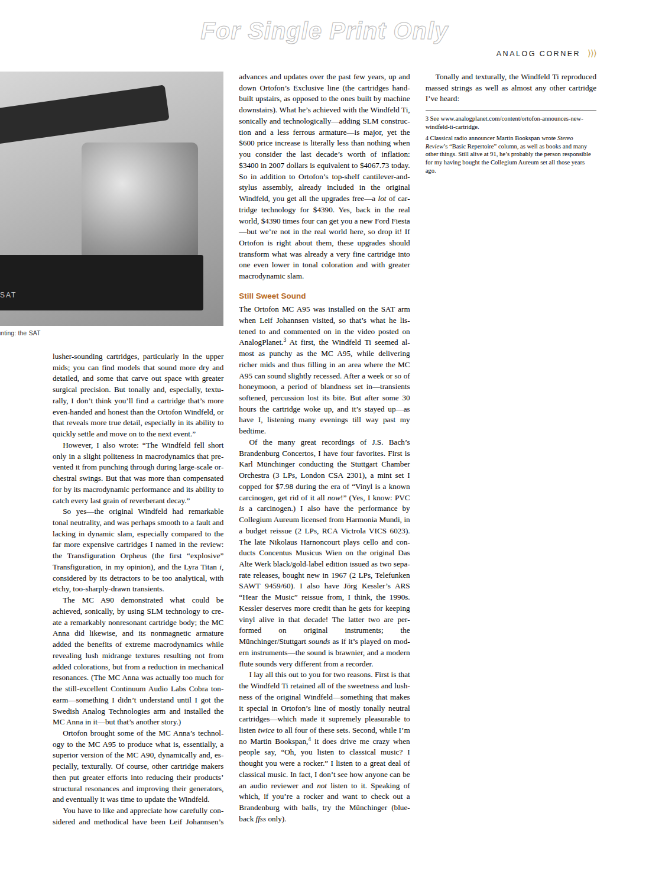For Single Print Only
ANALOG CORNER ⟩⟩⟩
SAT
53 and counting: the SAT tonearm.
lusher-sounding cartridges, particularly in the upper mids; you can find models that sound more dry and detailed, and some that carve out space with greater surgical precision. But tonally and, especially, texturally, I don’t think you’ll find a cartridge that’s more even-handed and honest than the Ortofon Windfeld, or that reveals more true detail, especially in its ability to quickly settle and move on to the next event.”
However, I also wrote: “The Windfeld fell short only in a slight politeness in macrodynamics that prevented it from punching through during large-scale orchestral swings. But that was more than compensated for by its macrodynamic performance and its ability to catch every last grain of reverberant decay.”
So yes—the original Windfeld had remarkable tonal neutrality, and was perhaps smooth to a fault and lacking in dynamic slam, especially compared to the far more expensive cartridges I named in the review: the Transfiguration Orpheus (the first “explosive” Transfiguration, in my opinion), and the Lyra Titan i, considered by its detractors to be too analytical, with etchy, too-sharply-drawn transients.
The MC A90 demonstrated what could be achieved, sonically, by using SLM technology to create a remarkably nonresonant cartridge body; the MC Anna did likewise, and its nonmagnetic armature added the benefits of extreme macrodynamics while revealing lush midrange textures resulting not from added colorations, but from a reduction in mechanical resonances. (The MC Anna was actually too much for the still-excellent Continuum Audio Labs Cobra tonearm—something I didn’t understand until I got the Swedish Analog Technologies arm and installed the MC Anna in it—but that’s another story.)
Ortofon brought some of the MC Anna’s technology to the MC A95 to produce what is, essentially, a superior version of the MC A90, dynamically and, especially, texturally. Of course, other cartridge makers then put greater efforts into reducing their products’ structural resonances and improving their generators, and eventually it was time to update the Windfeld.
You have to like and appreciate how carefully considered and methodical have been Leif Johannsen’s advances and updates over the past few years, up and down Ortofon’s Exclusive line (the cartridges hand-built upstairs, as opposed to the ones built by machine downstairs). What he’s achieved with the Windfeld Ti, sonically and technologically—adding SLM construction and a less ferrous armature—is major, yet the $600 price increase is literally less than nothing when you consider the last decade’s worth of inflation: $3400 in 2007 dollars is equivalent to $4067.73 today. So in addition to Ortofon’s top-shelf cantilever-and-stylus assembly, already included in the original Windfeld, you get all the upgrades free—a lot of cartridge technology for $4390. Yes, back in the real world, $4390 times four can get you a new Ford Fiesta—but we’re not in the real world here, so drop it! If Ortofon is right about them, these upgrades should transform what was already a very fine cartridge into one even lower in tonal coloration and with greater macrodynamic slam.
Still Sweet Sound
The Ortofon MC A95 was installed on the SAT arm when Leif Johannsen visited, so that’s what he listened to and commented on in the video posted on AnalogPlanet.3 At first, the Windfeld Ti seemed almost as punchy as the MC A95, while delivering richer mids and thus filling in an area where the MC A95 can sound slightly recessed. After a week or so of honeymoon, a period of blandness set in—transients softened, percussion lost its bite. But after some 30 hours the cartridge woke up, and it’s stayed up—as have I, listening many evenings till way past my bedtime.
Of the many great recordings of J.S. Bach’s Brandenburg Concertos, I have four favorites. First is Karl Münchinger conducting the Stuttgart Chamber Orchestra (3 LPs, London CSA 2301), a mint set I copped for $7.98 during the era of “Vinyl is a known carcinogen, get rid of it all now!” (Yes, I know: PVC is a carcinogen.) I also have the performance by Collegium Aureum licensed from Harmonia Mundi, in a budget reissue (2 LPs, RCA Victrola VICS 6023). The late Nikolaus Harnoncourt plays cello and conducts Concentus Musicus Wien on the original Das Alte Werk black/gold-label edition issued as two separate releases, bought new in 1967 (2 LPs, Telefunken SAWT 9459/60). I also have Jörg Kessler’s ARS “Hear the Music” reissue from, I think, the 1990s. Kessler deserves more credit than he gets for keeping vinyl alive in that decade! The latter two are performed on original instruments; the Münchinger/Stuttgart sounds as if it’s played on modern instruments—the sound is brawnier, and a modern flute sounds very different from a recorder.
I lay all this out to you for two reasons. First is that the Windfeld Ti retained all of the sweetness and lushness of the original Windfeld—something that makes it special in Ortofon’s line of mostly tonally neutral cartridges—which made it supremely pleasurable to listen twice to all four of these sets. Second, while I’m no Martin Bookspan,4 it does drive me crazy when people say, “Oh, you listen to classical music? I thought you were a rocker.” I listen to a great deal of classical music. In fact, I don’t see how anyone can be an audio reviewer and not listen to it. Speaking of which, if you’re a rocker and want to check out a Brandenburg with balls, try the Münchinger (blue-back ffss only).
Tonally and texturally, the Windfeld Ti reproduced massed strings as well as almost any other cartridge I’ve heard:
3 See www.analogplanet.com/content/ortofon-announces-new-windfeld-ti-cartridge.
4 Classical radio announcer Martin Bookspan wrote Stereo Review’s “Basic Repertoire” column, as well as books and many other things. Still alive at 91, he’s probably the person responsible for my having bought the Collegium Aureum set all those years ago.